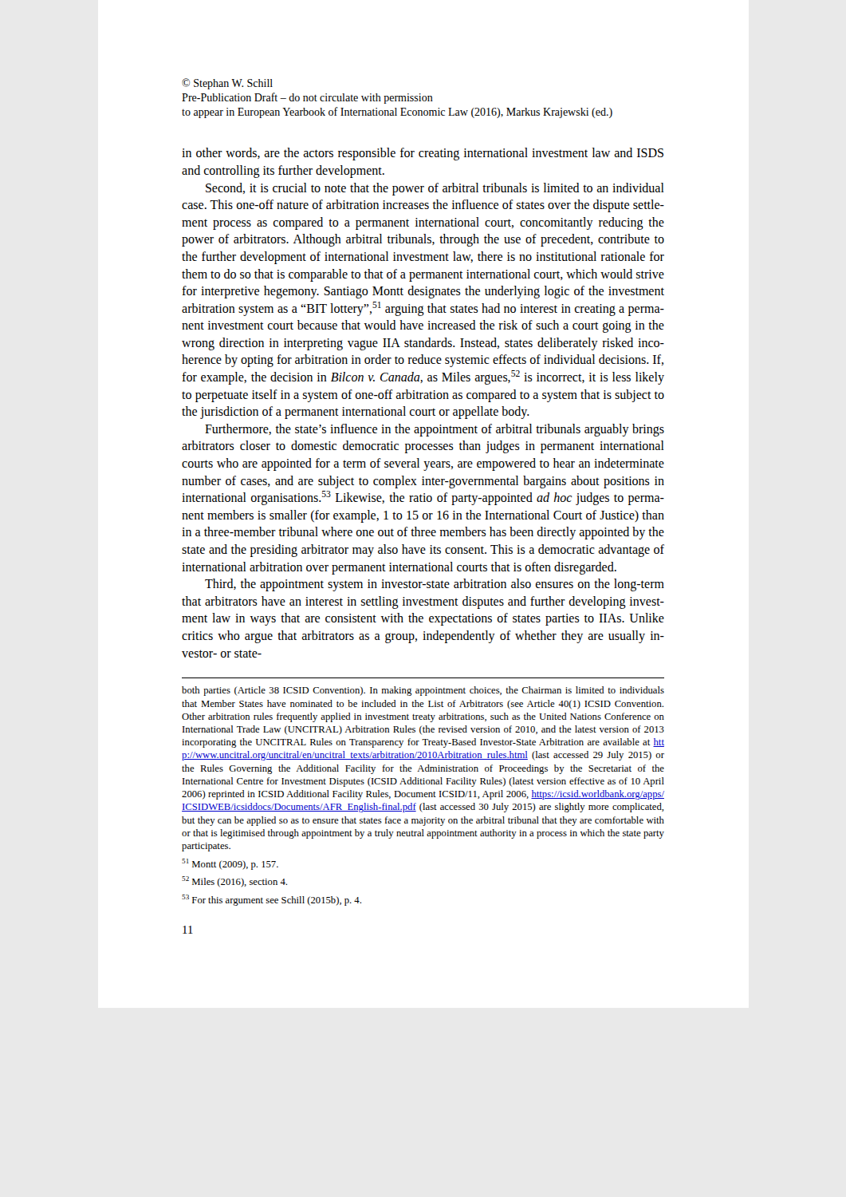© Stephan W. Schill
Pre-Publication Draft – do not circulate with permission
to appear in European Yearbook of International Economic Law (2016), Markus Krajewski (ed.)
in other words, are the actors responsible for creating international investment law and ISDS and controlling its further development.
Second, it is crucial to note that the power of arbitral tribunals is limited to an individual case. This one-off nature of arbitration increases the influence of states over the dispute settlement process as compared to a permanent international court, concomitantly reducing the power of arbitrators. Although arbitral tribunals, through the use of precedent, contribute to the further development of international investment law, there is no institutional rationale for them to do so that is comparable to that of a permanent international court, which would strive for interpretive hegemony. Santiago Montt designates the underlying logic of the investment arbitration system as a “BIT lottery”,51 arguing that states had no interest in creating a permanent investment court because that would have increased the risk of such a court going in the wrong direction in interpreting vague IIA standards. Instead, states deliberately risked incoherence by opting for arbitration in order to reduce systemic effects of individual decisions. If, for example, the decision in Bilcon v. Canada, as Miles argues,52 is incorrect, it is less likely to perpetuate itself in a system of one-off arbitration as compared to a system that is subject to the jurisdiction of a permanent international court or appellate body.
Furthermore, the state’s influence in the appointment of arbitral tribunals arguably brings arbitrators closer to domestic democratic processes than judges in permanent international courts who are appointed for a term of several years, are empowered to hear an indeterminate number of cases, and are subject to complex inter-governmental bargains about positions in international organisations.53 Likewise, the ratio of party-appointed ad hoc judges to permanent members is smaller (for example, 1 to 15 or 16 in the International Court of Justice) than in a three-member tribunal where one out of three members has been directly appointed by the state and the presiding arbitrator may also have its consent. This is a democratic advantage of international arbitration over permanent international courts that is often disregarded.
Third, the appointment system in investor-state arbitration also ensures on the long-term that arbitrators have an interest in settling investment disputes and further developing investment law in ways that are consistent with the expectations of states parties to IIAs. Unlike critics who argue that arbitrators as a group, independently of whether they are usually investor- or state-
both parties (Article 38 ICSID Convention). In making appointment choices, the Chairman is limited to individuals that Member States have nominated to be included in the List of Arbitrators (see Article 40(1) ICSID Convention. Other arbitration rules frequently applied in investment treaty arbitrations, such as the United Nations Conference on International Trade Law (UNCITRAL) Arbitration Rules (the revised version of 2010, and the latest version of 2013 incorporating the UNCITRAL Rules on Transparency for Treaty-Based Investor-State Arbitration are available at http://www.uncitral.org/uncitral/en/uncitral_texts/arbitration/2010Arbitration_rules.html (last accessed 29 July 2015) or the Rules Governing the Additional Facility for the Administration of Proceedings by the Secretariat of the International Centre for Investment Disputes (ICSID Additional Facility Rules) (latest version effective as of 10 April 2006) reprinted in ICSID Additional Facility Rules, Document ICSID/11, April 2006, https://icsid.worldbank.org/apps/ICSIDWEB/icsiddocs/Documents/AFR_English-final.pdf (last accessed 30 July 2015) are slightly more complicated, but they can be applied so as to ensure that states face a majority on the arbitral tribunal that they are comfortable with or that is legitimised through appointment by a truly neutral appointment authority in a process in which the state party participates.
51 Montt (2009), p. 157.
52 Miles (2016), section 4.
53 For this argument see Schill (2015b), p. 4.
11